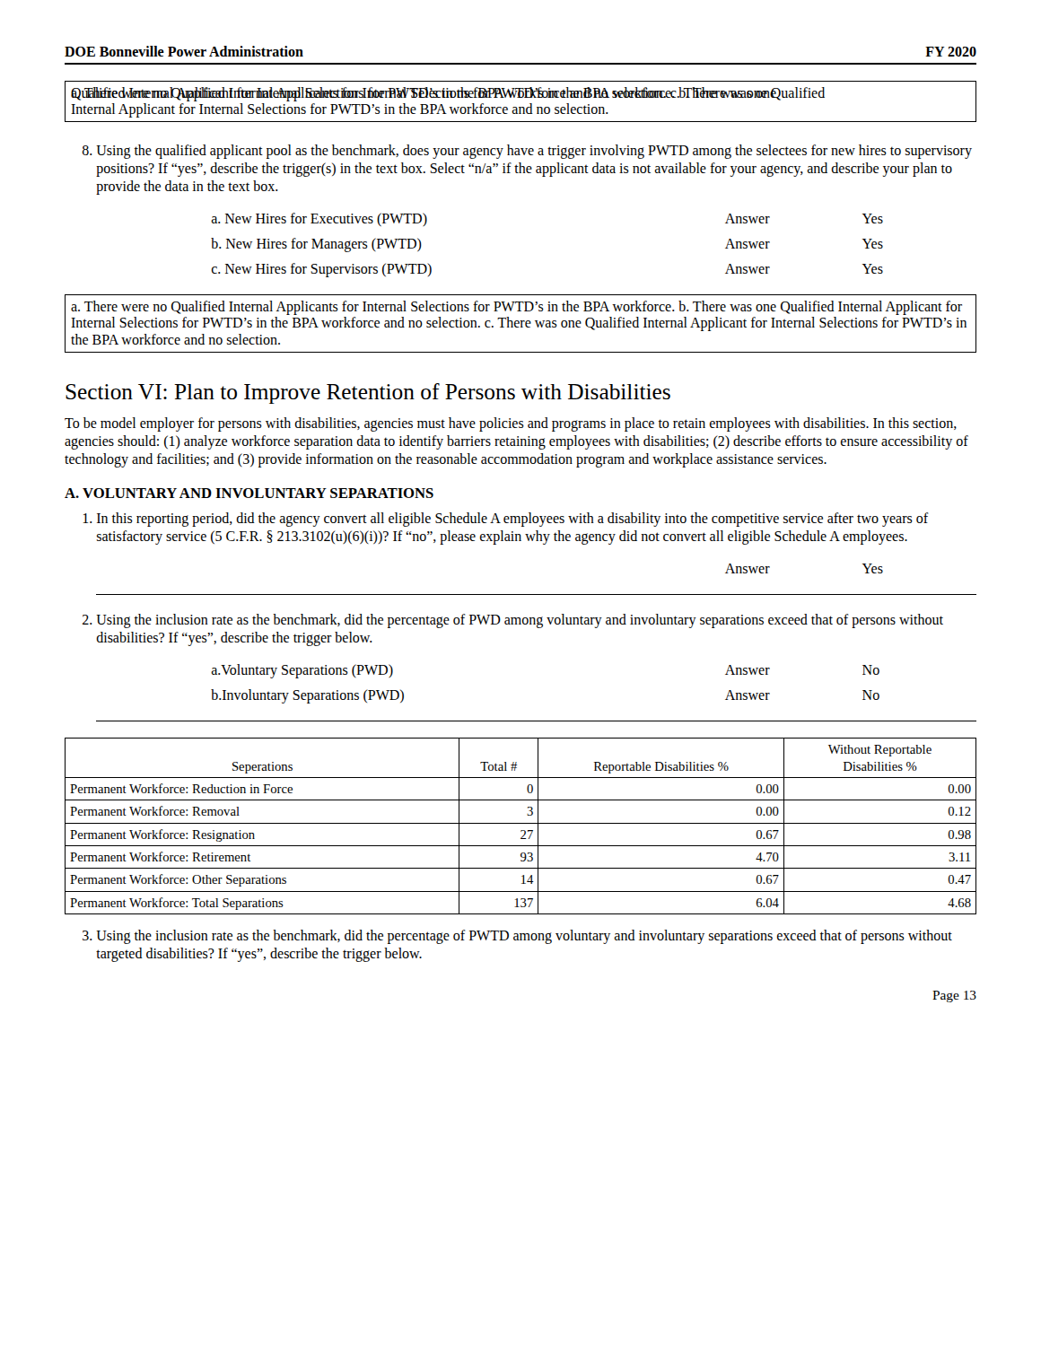DOE Bonneville Power Administration
FY 2020
a. There were no Qualified Internal Applicants for Internal Selections for PWTD’s in the BPA workforce. b. There was one Qualified Internal Applicant for Internal Selections for PWTD’s in the BPA workforce and no selection. c. There was one Qualified
Internal Applicant for Internal Selections for PWTD’s in the BPA workforce and no selection.
Using the qualified applicant pool as the benchmark, does your agency have a trigger involving PWTD among the selectees for new hires to supervisory positions? If “yes”, describe the trigger(s) in the text box. Select “n/a” if the applicant data is not available for your agency, and describe your plan to provide the data in the text box.
| a. New Hires for Executives (PWTD) | Answer | Yes |
| b. New Hires for Managers (PWTD) | Answer | Yes |
| c. New Hires for Supervisors (PWTD) | Answer | Yes |
a. There were no Qualified Internal Applicants for Internal Selections for PWTD’s in the BPA workforce. b. There was one Qualified Internal Applicant for Internal Selections for PWTD’s in the BPA workforce and no selection. c. There was one Qualified Internal Applicant for Internal Selections for PWTD’s in the BPA workforce and no selection.
Section VI: Plan to Improve Retention of Persons with Disabilities
To be model employer for persons with disabilities, agencies must have policies and programs in place to retain employees with disabilities. In this section, agencies should: (1) analyze workforce separation data to identify barriers retaining employees with disabilities; (2) describe efforts to ensure accessibility of technology and facilities; and (3) provide information on the reasonable accommodation program and workplace assistance services.
A. VOLUNTARY AND INVOLUNTARY SEPARATIONS
In this reporting period, did the agency convert all eligible Schedule A employees with a disability into the competitive service after two years of satisfactory service (5 C.F.R. § 213.3102(u)(6)(i))? If “no”, please explain why the agency did not convert all eligible Schedule A employees.
| | Answer | Yes |
Using the inclusion rate as the benchmark, did the percentage of PWD among voluntary and involuntary separations exceed that of persons without disabilities? If “yes”, describe the trigger below.
| a.Voluntary Separations (PWD) | Answer | No |
| b.Involuntary Separations (PWD) | Answer | No |
| Seperations | Total # | Reportable Disabilities % | Without Reportable Disabilities % |
| --- | --- | --- | --- |
| Permanent Workforce: Reduction in Force | 0 | 0.00 | 0.00 |
| Permanent Workforce: Removal | 3 | 0.00 | 0.12 |
| Permanent Workforce: Resignation | 27 | 0.67 | 0.98 |
| Permanent Workforce: Retirement | 93 | 4.70 | 3.11 |
| Permanent Workforce: Other Separations | 14 | 0.67 | 0.47 |
| Permanent Workforce: Total Separations | 137 | 6.04 | 4.68 |
Using the inclusion rate as the benchmark, did the percentage of PWTD among voluntary and involuntary separations exceed that of persons without targeted disabilities? If “yes”, describe the trigger below.
Page 13